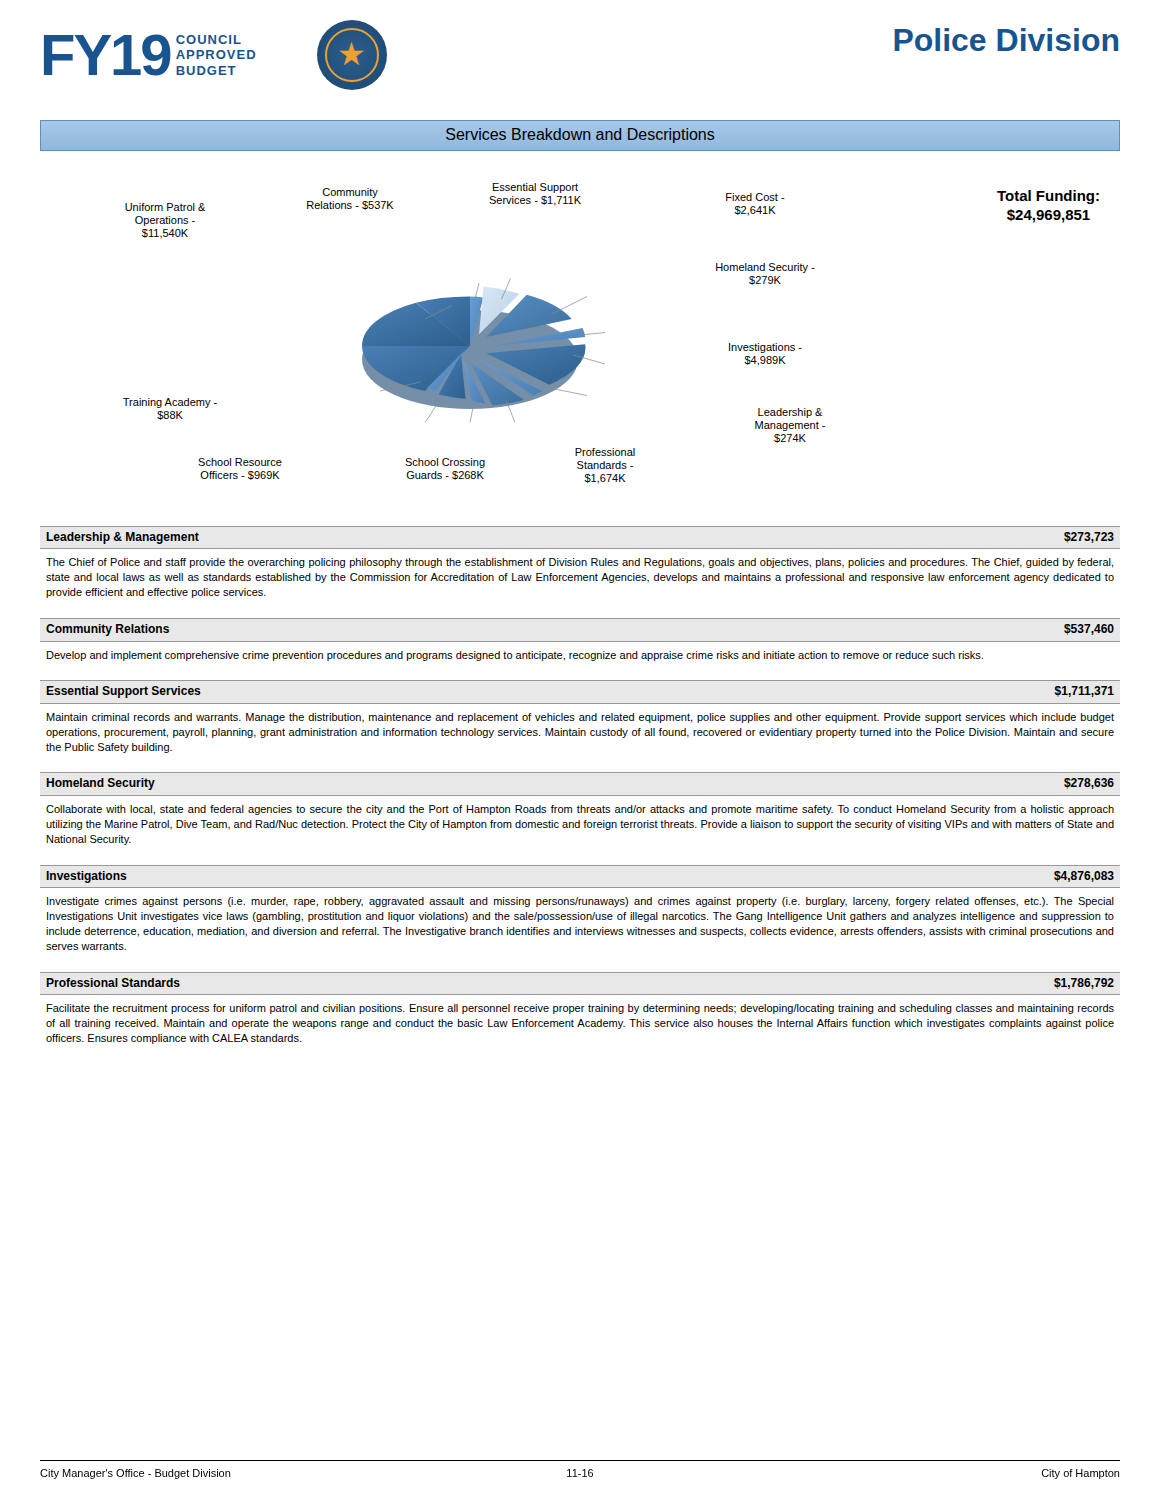FY19
COUNCIL
APPROVED
BUDGET
Police Division
Services Breakdown and Descriptions
Total Funding:
$24,969,851
Uniform Patrol &
Operations -
$11,540K
Community
Relations - $537K
Essential Support
Services - $1,711K
Fixed Cost -
$2,641K
Homeland Security -
$279K
Investigations -
$4,989K
Leadership &
Management -
$274K
Professional
Standards -
$1,674K
School Crossing
Guards - $268K
School Resource
Officers - $969K
Training Academy -
$88K
Leadership & Management $273,723
The Chief of Police and staff provide the overarching policing philosophy through the establishment of Division Rules and Regulations, goals and objectives, plans, policies and procedures. The Chief, guided by federal, state and local laws as well as standards established by the Commission for Accreditation of Law Enforcement Agencies, develops and maintains a professional and responsive law enforcement agency dedicated to provide efficient and effective police services.
Community Relations $537,460
Develop and implement comprehensive crime prevention procedures and programs designed to anticipate, recognize and appraise crime risks and initiate action to remove or reduce such risks.
Essential Support Services $1,711,371
Maintain criminal records and warrants. Manage the distribution, maintenance and replacement of vehicles and related equipment, police supplies and other equipment. Provide support services which include budget operations, procurement, payroll, planning, grant administration and information technology services. Maintain custody of all found, recovered or evidentiary property turned into the Police Division. Maintain and secure the Public Safety building.
Homeland Security $278,636
Collaborate with local, state and federal agencies to secure the city and the Port of Hampton Roads from threats and/or attacks and promote maritime safety. To conduct Homeland Security from a holistic approach utilizing the Marine Patrol, Dive Team, and Rad/Nuc detection. Protect the City of Hampton from domestic and foreign terrorist threats. Provide a liaison to support the security of visiting VIPs and with matters of State and National Security.
Investigations $4,876,083
Investigate crimes against persons (i.e. murder, rape, robbery, aggravated assault and missing persons/runaways) and crimes against property (i.e. burglary, larceny, forgery related offenses, etc.). The Special Investigations Unit investigates vice laws (gambling, prostitution and liquor violations) and the sale/possession/use of illegal narcotics. The Gang Intelligence Unit gathers and analyzes intelligence and suppression to include deterrence, education, mediation, and diversion and referral. The Investigative branch identifies and interviews witnesses and suspects, collects evidence, arrests offenders, assists with criminal prosecutions and serves warrants.
Professional Standards $1,786,792
Facilitate the recruitment process for uniform patrol and civilian positions. Ensure all personnel receive proper training by determining needs; developing/locating training and scheduling classes and maintaining records of all training received. Maintain and operate the weapons range and conduct the basic Law Enforcement Academy. This service also houses the Internal Affairs function which investigates complaints against police officers. Ensures compliance with CALEA standards.
City Manager's Office - Budget Division 11-16 City of Hampton